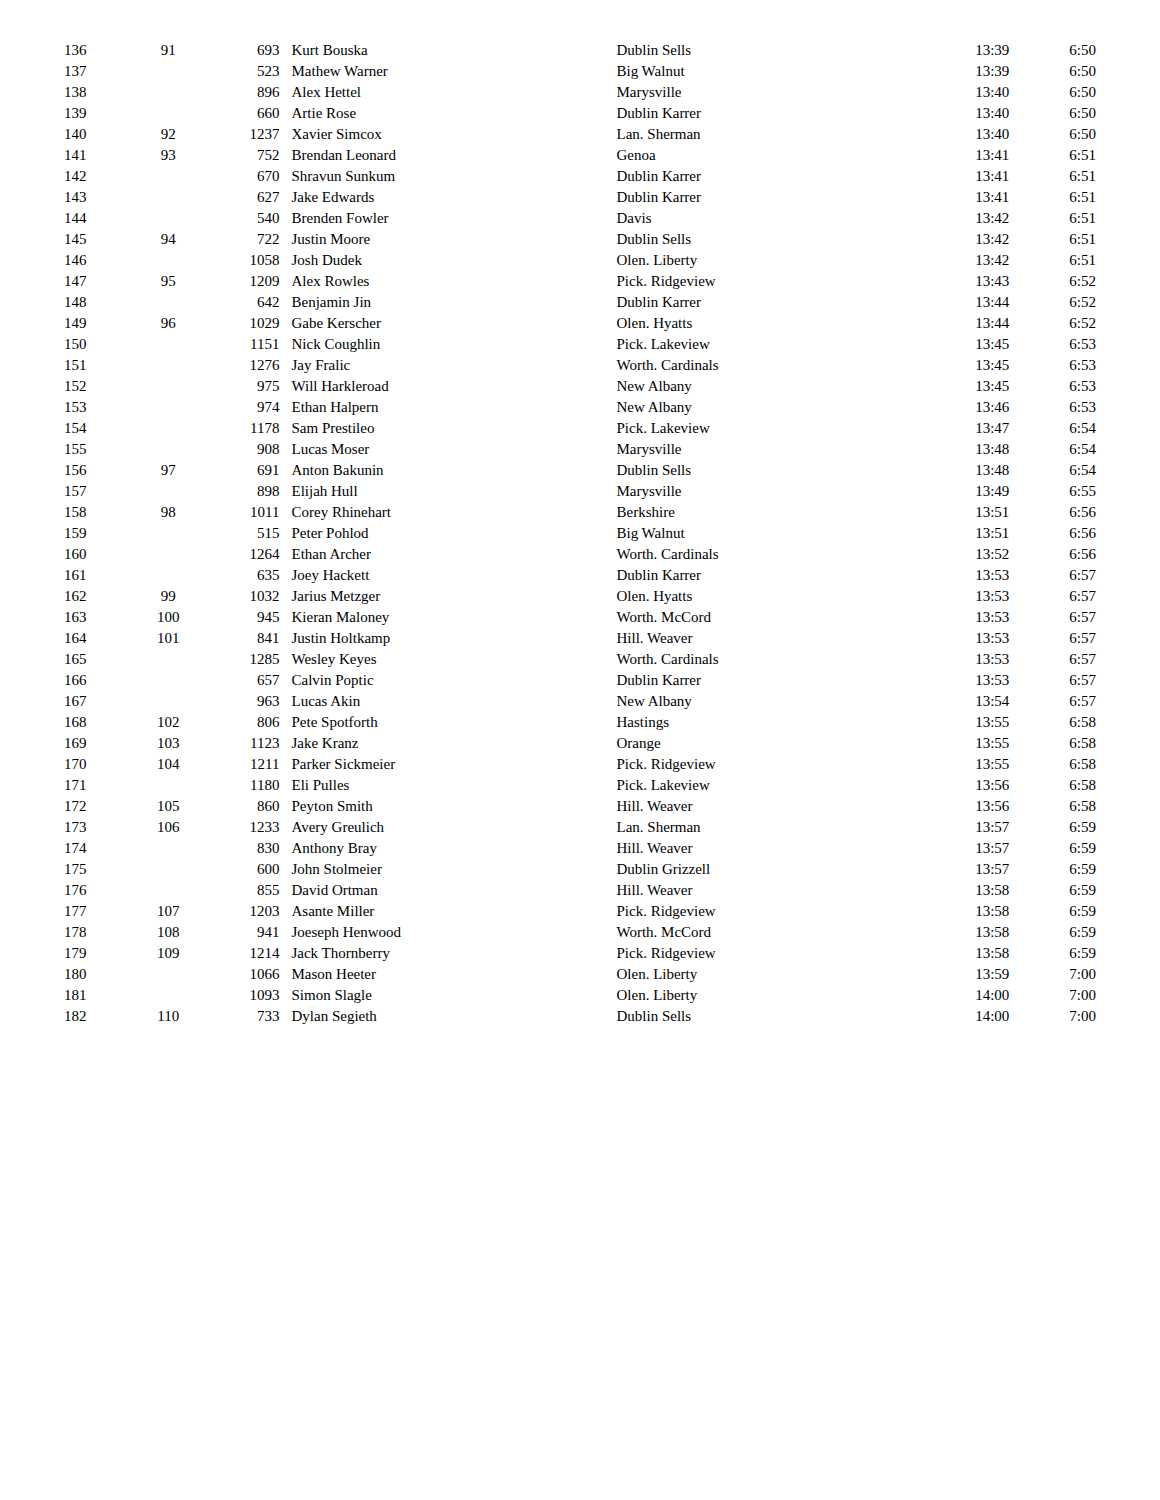| 136 | 91 | 693 | Kurt Bouska | Dublin Sells | 13:39 | 6:50 |
| 137 | | 523 | Mathew Warner | Big Walnut | 13:39 | 6:50 |
| 138 | | 896 | Alex Hettel | Marysville | 13:40 | 6:50 |
| 139 | | 660 | Artie Rose | Dublin Karrer | 13:40 | 6:50 |
| 140 | 92 | 1237 | Xavier Simcox | Lan. Sherman | 13:40 | 6:50 |
| 141 | 93 | 752 | Brendan Leonard | Genoa | 13:41 | 6:51 |
| 142 | | 670 | Shravun Sunkum | Dublin Karrer | 13:41 | 6:51 |
| 143 | | 627 | Jake Edwards | Dublin Karrer | 13:41 | 6:51 |
| 144 | | 540 | Brenden Fowler | Davis | 13:42 | 6:51 |
| 145 | 94 | 722 | Justin Moore | Dublin Sells | 13:42 | 6:51 |
| 146 | | 1058 | Josh Dudek | Olen. Liberty | 13:42 | 6:51 |
| 147 | 95 | 1209 | Alex Rowles | Pick. Ridgeview | 13:43 | 6:52 |
| 148 | | 642 | Benjamin Jin | Dublin Karrer | 13:44 | 6:52 |
| 149 | 96 | 1029 | Gabe Kerscher | Olen. Hyatts | 13:44 | 6:52 |
| 150 | | 1151 | Nick Coughlin | Pick. Lakeview | 13:45 | 6:53 |
| 151 | | 1276 | Jay Fralic | Worth. Cardinals | 13:45 | 6:53 |
| 152 | | 975 | Will Harkleroad | New Albany | 13:45 | 6:53 |
| 153 | | 974 | Ethan Halpern | New Albany | 13:46 | 6:53 |
| 154 | | 1178 | Sam Prestileo | Pick. Lakeview | 13:47 | 6:54 |
| 155 | | 908 | Lucas Moser | Marysville | 13:48 | 6:54 |
| 156 | 97 | 691 | Anton Bakunin | Dublin Sells | 13:48 | 6:54 |
| 157 | | 898 | Elijah Hull | Marysville | 13:49 | 6:55 |
| 158 | 98 | 1011 | Corey Rhinehart | Berkshire | 13:51 | 6:56 |
| 159 | | 515 | Peter Pohlod | Big Walnut | 13:51 | 6:56 |
| 160 | | 1264 | Ethan Archer | Worth. Cardinals | 13:52 | 6:56 |
| 161 | | 635 | Joey Hackett | Dublin Karrer | 13:53 | 6:57 |
| 162 | 99 | 1032 | Jarius Metzger | Olen. Hyatts | 13:53 | 6:57 |
| 163 | 100 | 945 | Kieran Maloney | Worth. McCord | 13:53 | 6:57 |
| 164 | 101 | 841 | Justin Holtkamp | Hill. Weaver | 13:53 | 6:57 |
| 165 | | 1285 | Wesley Keyes | Worth. Cardinals | 13:53 | 6:57 |
| 166 | | 657 | Calvin Poptic | Dublin Karrer | 13:53 | 6:57 |
| 167 | | 963 | Lucas Akin | New Albany | 13:54 | 6:57 |
| 168 | 102 | 806 | Pete Spotforth | Hastings | 13:55 | 6:58 |
| 169 | 103 | 1123 | Jake Kranz | Orange | 13:55 | 6:58 |
| 170 | 104 | 1211 | Parker Sickmeier | Pick. Ridgeview | 13:55 | 6:58 |
| 171 | | 1180 | Eli Pulles | Pick. Lakeview | 13:56 | 6:58 |
| 172 | 105 | 860 | Peyton Smith | Hill. Weaver | 13:56 | 6:58 |
| 173 | 106 | 1233 | Avery Greulich | Lan. Sherman | 13:57 | 6:59 |
| 174 | | 830 | Anthony Bray | Hill. Weaver | 13:57 | 6:59 |
| 175 | | 600 | John Stolmeier | Dublin Grizzell | 13:57 | 6:59 |
| 176 | | 855 | David Ortman | Hill. Weaver | 13:58 | 6:59 |
| 177 | 107 | 1203 | Asante Miller | Pick. Ridgeview | 13:58 | 6:59 |
| 178 | 108 | 941 | Joeseph Henwood | Worth. McCord | 13:58 | 6:59 |
| 179 | 109 | 1214 | Jack Thornberry | Pick. Ridgeview | 13:58 | 6:59 |
| 180 | | 1066 | Mason Heeter | Olen. Liberty | 13:59 | 7:00 |
| 181 | | 1093 | Simon Slagle | Olen. Liberty | 14:00 | 7:00 |
| 182 | 110 | 733 | Dylan Segieth | Dublin Sells | 14:00 | 7:00 |